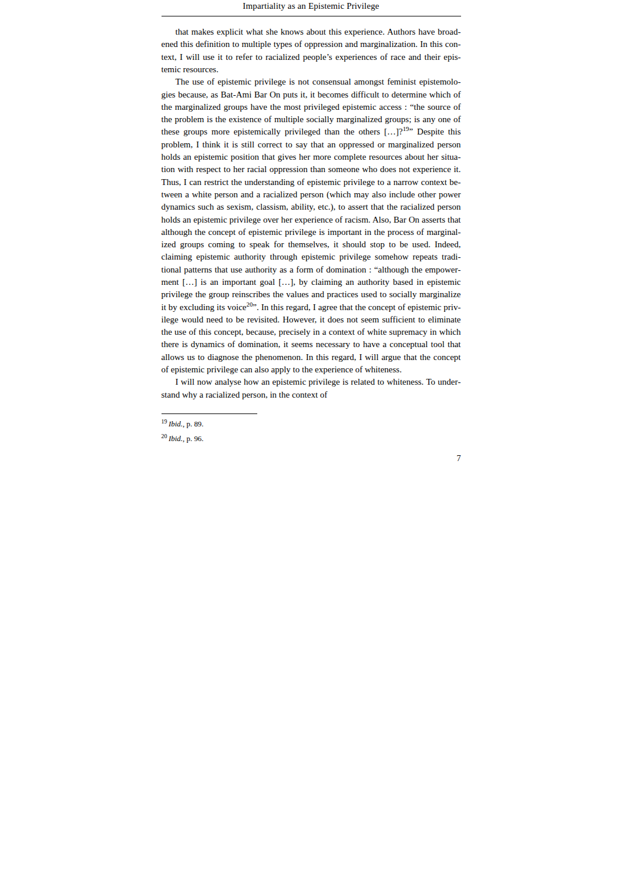Impartiality as an Epistemic Privilege
that makes explicit what she knows about this experience. Authors have broadened this definition to multiple types of oppression and marginalization. In this context, I will use it to refer to racialized people’s experiences of race and their epistemic resources.
The use of epistemic privilege is not consensual amongst feminist epistemologies because, as Bat-Ami Bar On puts it, it becomes difficult to determine which of the marginalized groups have the most privileged epistemic access : “the source of the problem is the existence of multiple socially marginalized groups; is any one of these groups more epistemically privileged than the others […]?19” Despite this problem, I think it is still correct to say that an oppressed or marginalized person holds an epistemic position that gives her more complete resources about her situation with respect to her racial oppression than someone who does not experience it. Thus, I can restrict the understanding of epistemic privilege to a narrow context between a white person and a racialized person (which may also include other power dynamics such as sexism, classism, ability, etc.), to assert that the racialized person holds an epistemic privilege over her experience of racism. Also, Bar On asserts that although the concept of epistemic privilege is important in the process of marginalized groups coming to speak for themselves, it should stop to be used. Indeed, claiming epistemic authority through epistemic privilege somehow repeats traditional patterns that use authority as a form of domination : “although the empowerment […] is an important goal […], by claiming an authority based in epistemic privilege the group reinscribes the values and practices used to socially marginalize it by excluding its voice20”. In this regard, I agree that the concept of epistemic privilege would need to be revisited. However, it does not seem sufficient to eliminate the use of this concept, because, precisely in a context of white supremacy in which there is dynamics of domination, it seems necessary to have a conceptual tool that allows us to diagnose the phenomenon. In this regard, I will argue that the concept of epistemic privilege can also apply to the experience of whiteness.
I will now analyse how an epistemic privilege is related to whiteness. To understand why a racialized person, in the context of
19 Ibid., p. 89.
20 Ibid., p. 96.
7